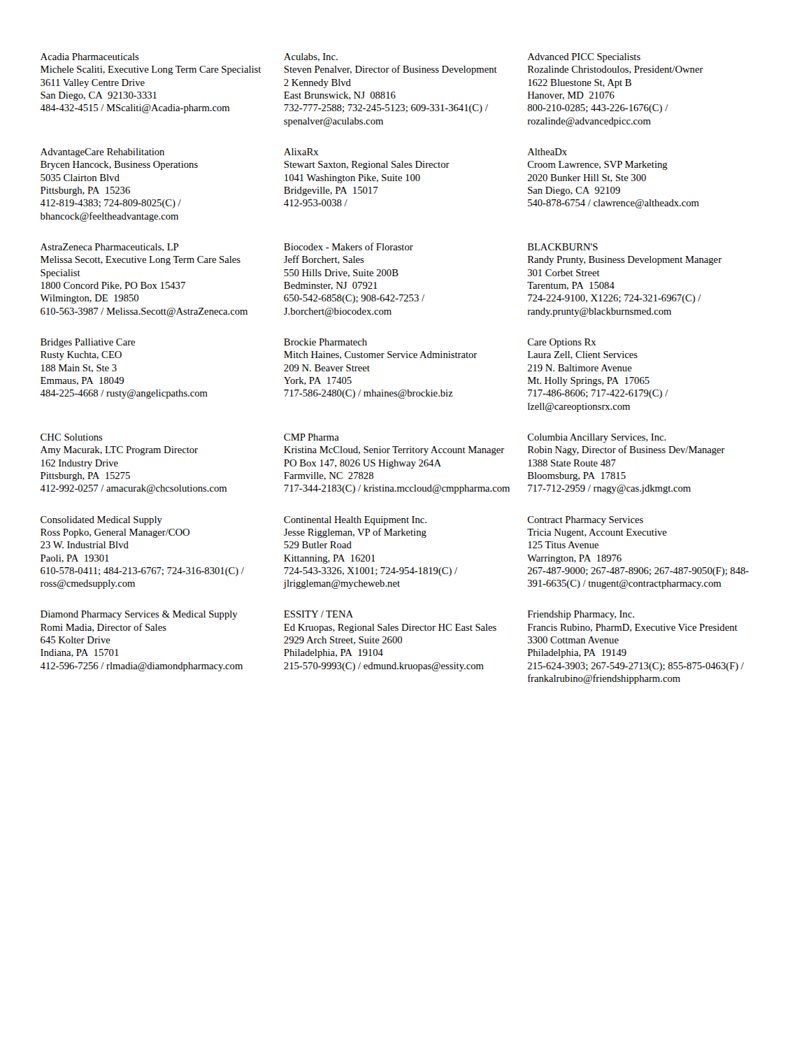| Acadia Pharmaceuticals Michele Scaliti, Executive Long Term Care Specialist 3611 Valley Centre Drive San Diego, CA 92130-3331 484-432-4515 / MScaliti@Acadia-pharm.com | Aculabs, Inc. Steven Penalver, Director of Business Development 2 Kennedy Blvd East Brunswick, NJ 08816 732-777-2588; 732-245-5123; 609-331-3641(C) / spenalver@aculabs.com | Advanced PICC Specialists Rozalinde Christodoulos, President/Owner 1622 Bluestone St, Apt B Hanover, MD 21076 800-210-0285; 443-226-1676(C) / rozalinde@advancedpicc.com |
| AdvantageCare Rehabilitation Brycen Hancock, Business Operations 5035 Clairton Blvd Pittsburgh, PA 15236 412-819-4383; 724-809-8025(C) / bhancock@feeltheadvantage.com | AlixaRx Stewart Saxton, Regional Sales Director 1041 Washington Pike, Suite 100 Bridgeville, PA 15017 412-953-0038 / | AltheaDx Croom Lawrence, SVP Marketing 2020 Bunker Hill St, Ste 300 San Diego, CA 92109 540-878-6754 / clawrence@altheadx.com |
| AstraZeneca Pharmaceuticals, LP Melissa Secott, Executive Long Term Care Sales Specialist 1800 Concord Pike, PO Box 15437 Wilmington, DE 19850 610-563-3987 / Melissa.Secott@AstraZeneca.com | Biocodex - Makers of Florastor Jeff Borchert, Sales 550 Hills Drive, Suite 200B Bedminster, NJ 07921 650-542-6858(C); 908-642-7253 / J.borchert@biocodex.com | BLACKBURN'S Randy Prunty, Business Development Manager 301 Corbet Street Tarentum, PA 15084 724-224-9100, X1226; 724-321-6967(C) / randy.prunty@blackburnsmed.com |
| Bridges Palliative Care Rusty Kuchta, CEO 188 Main St, Ste 3 Emmaus, PA 18049 484-225-4668 / rusty@angelicpaths.com | Brockie Pharmatech Mitch Haines, Customer Service Administrator 209 N. Beaver Street York, PA 17405 717-586-2480(C) / mhaines@brockie.biz | Care Options Rx Laura Zell, Client Services 219 N. Baltimore Avenue Mt. Holly Springs, PA 17065 717-486-8606; 717-422-6179(C) / lzell@careoptionsrx.com |
| CHC Solutions Amy Macurak, LTC Program Director 162 Industry Drive Pittsburgh, PA 15275 412-992-0257 / amacurak@chcsolutions.com | CMP Pharma Kristina McCloud, Senior Territory Account Manager PO Box 147, 8026 US Highway 264A Farmville, NC 27828 717-344-2183(C) / kristina.mccloud@cmppharma.com | Columbia Ancillary Services, Inc. Robin Nagy, Director of Business Dev/Manager 1388 State Route 487 Bloomsburg, PA 17815 717-712-2959 / rnagy@cas.jdkmgt.com |
| Consolidated Medical Supply Ross Popko, General Manager/COO 23 W. Industrial Blvd Paoli, PA 19301 610-578-0411; 484-213-6767; 724-316-8301(C) / ross@cmedsupply.com | Continental Health Equipment Inc. Jesse Riggleman, VP of Marketing 529 Butler Road Kittanning, PA 16201 724-543-3326, X1001; 724-954-1819(C) / jlriggleman@mycheweb.net | Contract Pharmacy Services Tricia Nugent, Account Executive 125 Titus Avenue Warrington, PA 18976 267-487-9000; 267-487-8906; 267-487-9050(F); 848-391-6635(C) / tnugent@contractpharmacy.com |
| Diamond Pharmacy Services & Medical Supply Romi Madia, Director of Sales 645 Kolter Drive Indiana, PA 15701 412-596-7256 / rlmadia@diamondpharmacy.com | ESSITY / TENA Ed Kruopas, Regional Sales Director HC East Sales 2929 Arch Street, Suite 2600 Philadelphia, PA 19104 215-570-9993(C) / edmund.kruopas@essity.com | Friendship Pharmacy, Inc. Francis Rubino, PharmD, Executive Vice President 3300 Cottman Avenue Philadelphia, PA 19149 215-624-3903; 267-549-2713(C); 855-875-0463(F) / frankalrubino@friendshippharm.com |